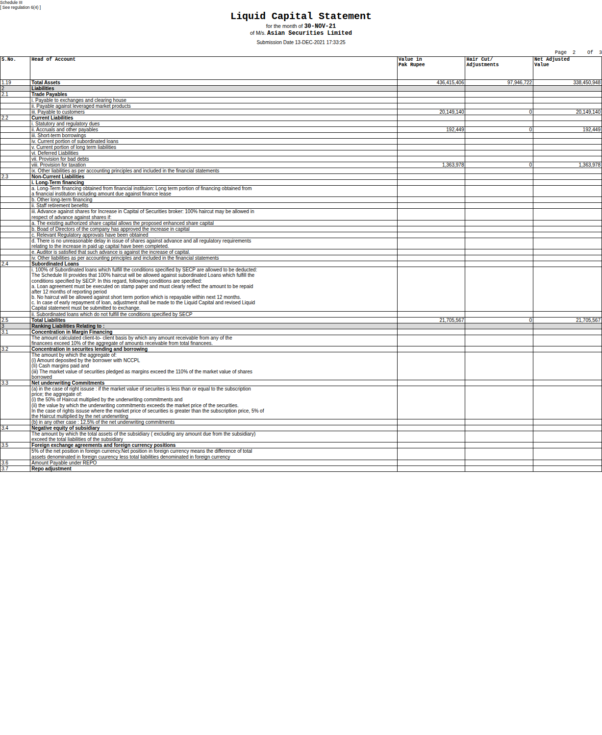Schedule III
[ See regulation 6(4) ]
Liquid Capital Statement
for the month of 30-NOV-21
of M/s. Asian Securities Limited
Submission Date 13-DEC-2021 17:33:25
Page 2 Of 3
| S.No. | Head of Account | Value in Pak Rupee | Hair Cut/ Adjustments | Net Adjusted Value |
| --- | --- | --- | --- | --- |
| 1.19 | Total Assets | 436,415,406 | 97,946,722 | 338,450,948 |
| 2 | Liabilities | | | |
| 2.1 | Trade Payables | | | |
| | i. Payable to exchanges and clearing house | | | |
| | ii. Payable against leveraged market products | | | |
| | iii. Payable to customers | 20,149,140 | 0 | 20,149,140 |
| 2.2 | Current Liabilities | | | |
| | i. Statutory and regulatory dues | | | |
| | ii. Accruals and other payables | 192,449 | 0 | 192,449 |
| | iii. Short-term borrowings | | | |
| | iv. Current portion of subordinated loans | | | |
| | v. Current portion of long term liabilities | | | |
| | vi. Deferred Liabilities | | | |
| | vii. Provision for bad debts | | | |
| | viii. Provision for taxation | 1,363,978 | 0 | 1,363,978 |
| | ix. Other liabilities as per accounting principles and included in the financial statements | | | |
| 2.3 | Non-Current Liabilities | | | |
| | i. Long-Term financing | | | |
| | a. Long-Term financing obtained from financial instituion: Long term portion of financing obtained from a financial institution including amount due against finance lease | | | |
| | b. Other long-term financing | | | |
| | ii. Staff retirement benefits | | | |
| | iii. Advance against shares for Increase in Capital of Securities broker: 100% haircut may be allowed in respect of advance against shares if: | | | |
| | a. The existing authorized share capital allows the proposed enhanced share capital | | | |
| | b. Boad of Directors of the company has approved the increase in capital | | | |
| | c. Relevant Regulatory approvals have been obtained | | | |
| | d. There is no unreasonable delay in issue of shares against advance and all regulatory requirements relating to the increase in paid up capital have been completed. | | | |
| | e. Auditor is satisfied that such advance is against the increase of capital. | | | |
| | iv. Other liabilities as per accounting principles and included in the financial statements | | | |
| 2.4 | Subordinated Loans | | | |
| | i. 100% of Subordinated loans which fulfill the conditions specified by SECP are allowed to be deducted: The Schedule III provides that 100% haircut will be allowed against subordinated Loans which fulfill the conditions specified by SECP. In this regard, following conditions are specified: a. Loan agreement must be executed on stamp paper and must clearly reflect the amount to be repaid after 12 months of reporting period b. No haircut will be allowed against short term portion which is repayable within next 12 months. c. In case of early repayment of loan, adjustment shall be made to the Liquid Capital and revised Liquid Capital statement must be submitted to exchange. | | | |
| | ii. Subordinated loans which do not fulfill the conditions specified by SECP | | | |
| 2.5 | Total Liabilites | 21,705,567 | 0 | 21,705,567 |
| 3 | Ranking Liabilities Relating to : | | | |
| 3.1 | Concentration in Margin Financing | | | |
| | The amount calculated client-to- client basis by which any amount receivable from any of the financees exceed 10% of the aggregate of amounts receivable from total financees. | | | |
| 3.2 | Concentration in securites lending and borrowing | | | |
| | The amount by which the aggregate of: (i) Amount deposited by the borrower with NCCPL (Ii) Cash margins paid and (iii) The market value of securities pledged as margins exceed the 110% of the market value of shares borrowed | | | |
| 3.3 | Net underwriting Commitments | | | |
| | (a) in the case of right issuse : if the market value of securites is less than or equal to the subscription price; the aggregate of: (i) the 50% of Haircut multiplied by the underwriting commitments and (ii) the value by which the underwriting commitments exceeds the market price of the securities. In the case of rights issuse where the market price of securities is greater than the subscription price, 5% of the Haircut multiplied by the net underwriting | | | |
| | (b) in any other case : 12.5% of the net underwriting commitments | | | |
| 3.4 | Negative equity of subsidiary | | | |
| | The amount by which the total assets of the subsidiary ( excluding any amount due from the subsidiary) exceed the total liabilities of the subsidiary | | | |
| 3.5 | Foreign exchange agreements and foreign currency positions | | | |
| | 5% of the net position in foreign currency.Net position in foreign currency means the difference of total assets denominated in foreign cuurency less total liabilities denominated in foreign currency | | | |
| 3.6 | Amount Payable under REPO | | | |
| 3.7 | Repo adjustment | | | |